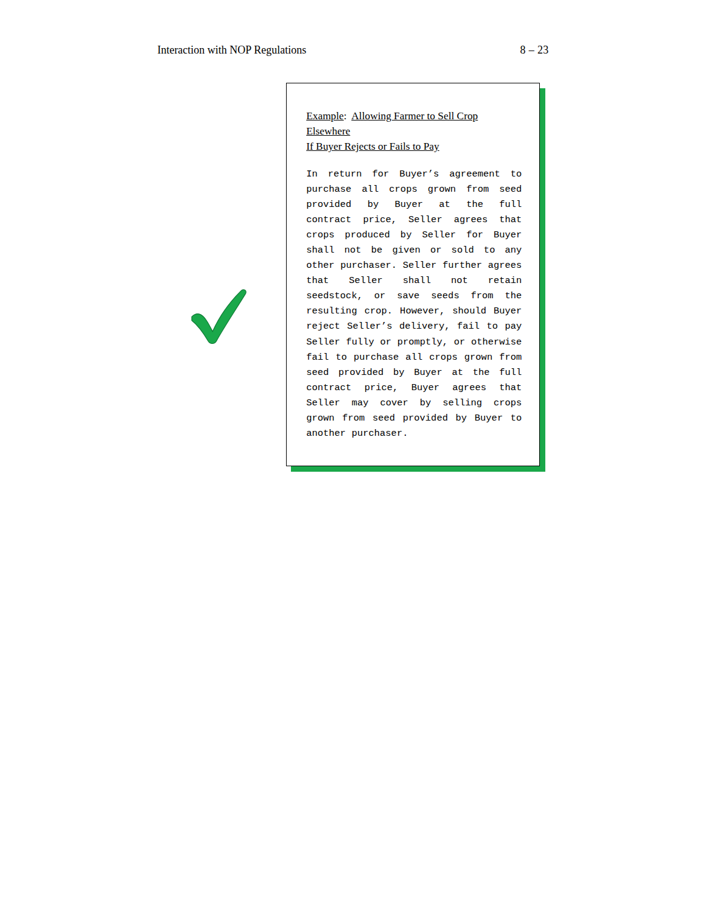Interaction with NOP Regulations
8 – 23
Example: Allowing Farmer to Sell Crop Elsewhere
If Buyer Rejects or Fails to Pay
In return for Buyer’s agreement to purchase all crops grown from seed provided by Buyer at the full contract price, Seller agrees that crops produced by Seller for Buyer shall not be given or sold to any other purchaser. Seller further agrees that Seller shall not retain seedstock, or save seeds from the resulting crop. However, should Buyer reject Seller’s delivery, fail to pay Seller fully or promptly, or otherwise fail to purchase all crops grown from seed provided by Buyer at the full contract price, Buyer agrees that Seller may cover by selling crops grown from seed provided by Buyer to another purchaser.